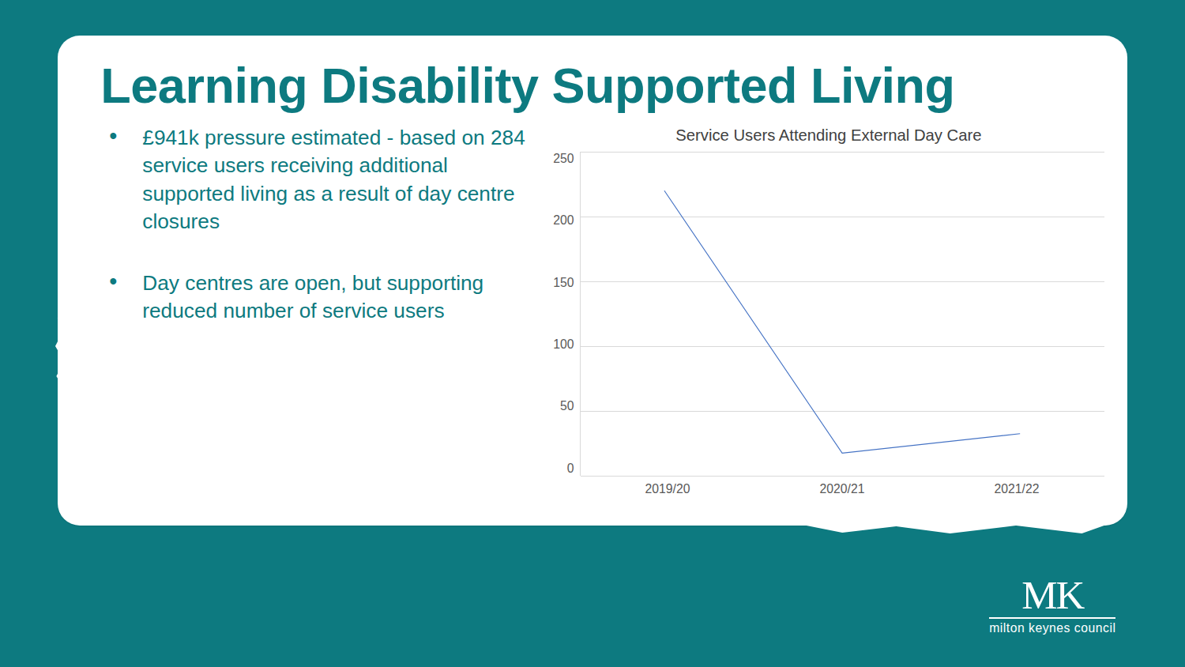Learning Disability Supported Living
£941k pressure estimated - based on 284 service users receiving additional supported living as a result of day centre closures
Day centres are open, but supporting reduced number of service users
Service Users Attending External Day Care
250 200 150 100 50 0
2019/20 2020/21 2021/22
MK
milton keynes council